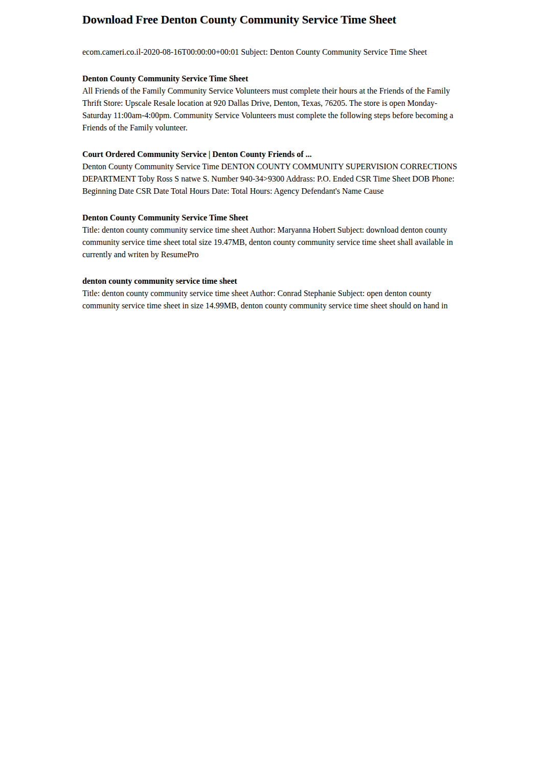Download Free Denton County Community Service Time Sheet
ecom.cameri.co.il-2020-08-16T00:00:00+00:01 Subject: Denton County Community Service Time Sheet
Denton County Community Service Time Sheet
All Friends of the Family Community Service Volunteers must complete their hours at the Friends of the Family Thrift Store: Upscale Resale location at 920 Dallas Drive, Denton, Texas, 76205. The store is open Monday-Saturday 11:00am-4:00pm. Community Service Volunteers must complete the following steps before becoming a Friends of the Family volunteer.
Court Ordered Community Service | Denton County Friends of ...
Denton County Community Service Time DENTON COUNTY COMMUNITY SUPERVISION CORRECTIONS DEPARTMENT Toby Ross S natwe S. Number 940-34>9300 Addrass: P.O. Ended CSR Time Sheet DOB Phone: Beginning Date CSR Date Total Hours Date: Total Hours: Agency Defendant's Name Cause
Denton County Community Service Time Sheet
Title: denton county community service time sheet Author: Maryanna Hobert Subject: download denton county community service time sheet total size 19.47MB, denton county community service time sheet shall available in currently and writen by ResumePro
denton county community service time sheet
Title: denton county community service time sheet Author: Conrad Stephanie Subject: open denton county community service time sheet in size 14.99MB, denton county community service time sheet should on hand in